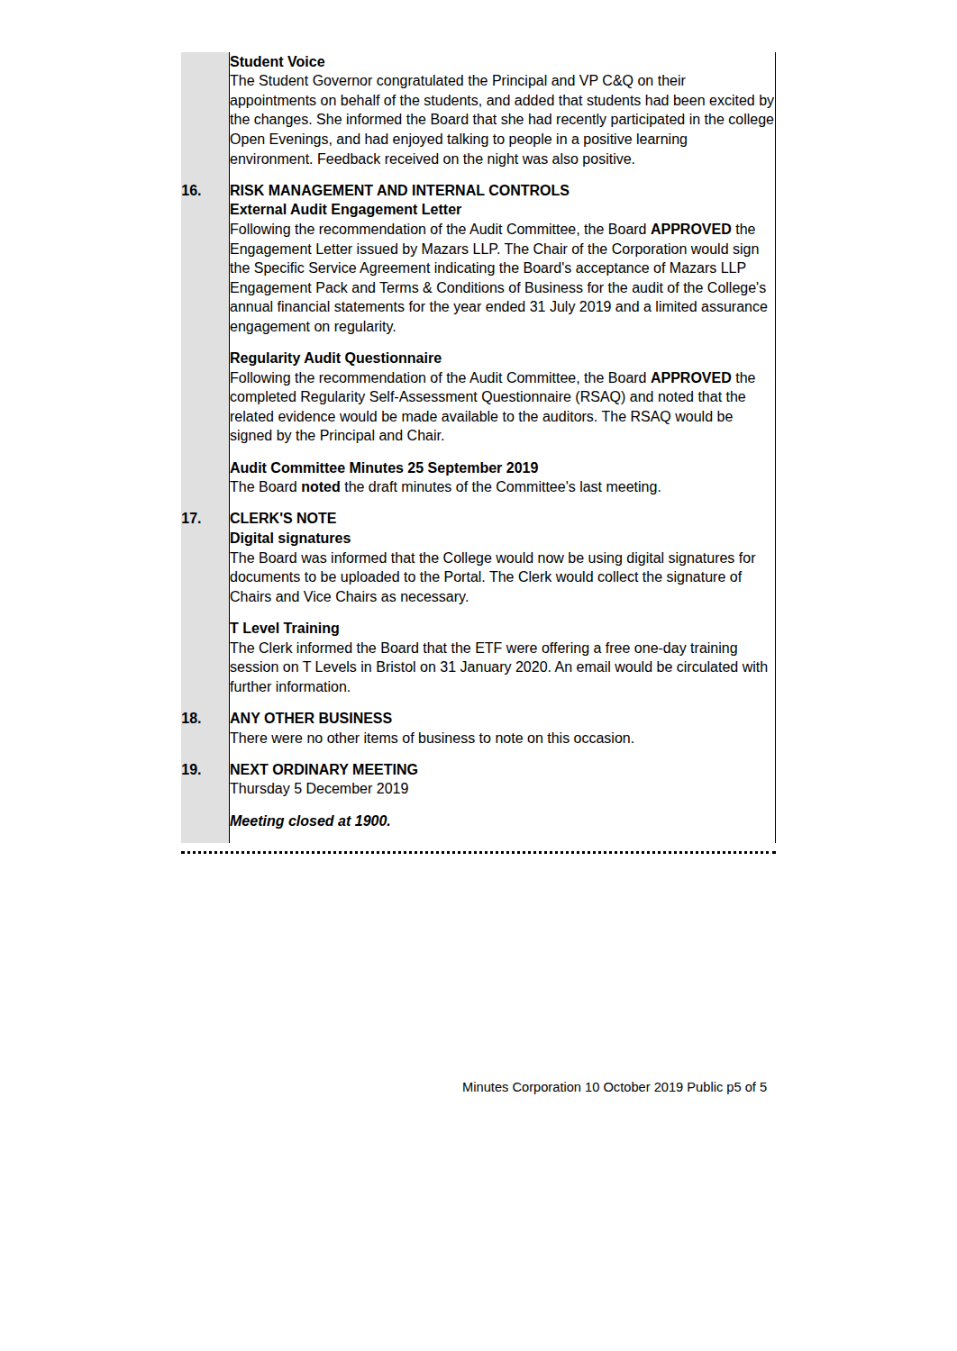| | Student Voice The Student Governor congratulated the Principal and VP C&Q on their appointments on behalf of the students, and added that students had been excited by the changes. She informed the Board that she had recently participated in the college Open Evenings, and had enjoyed talking to people in a positive learning environment. Feedback received on the night was also positive. |
| 16. | RISK MANAGEMENT AND INTERNAL CONTROLS External Audit Engagement Letter Following the recommendation of the Audit Committee, the Board APPROVED the Engagement Letter issued by Mazars LLP. The Chair of the Corporation would sign the Specific Service Agreement indicating the Board's acceptance of Mazars LLP Engagement Pack and Terms & Conditions of Business for the audit of the College's annual financial statements for the year ended 31 July 2019 and a limited assurance engagement on regularity. Regularity Audit Questionnaire Following the recommendation of the Audit Committee, the Board APPROVED the completed Regularity Self-Assessment Questionnaire (RSAQ) and noted that the related evidence would be made available to the auditors. The RSAQ would be signed by the Principal and Chair. Audit Committee Minutes 25 September 2019 The Board noted the draft minutes of the Committee's last meeting. |
| 17. | CLERK'S NOTE Digital signatures The Board was informed that the College would now be using digital signatures for documents to be uploaded to the Portal. The Clerk would collect the signature of Chairs and Vice Chairs as necessary. T Level Training The Clerk informed the Board that the ETF were offering a free one-day training session on T Levels in Bristol on 31 January 2020. An email would be circulated with further information. |
| 18. | ANY OTHER BUSINESS There were no other items of business to note on this occasion. |
| 19. | NEXT ORDINARY MEETING Thursday 5 December 2019 Meeting closed at 1900. |
Minutes Corporation 10 October 2019 Public p5 of 5